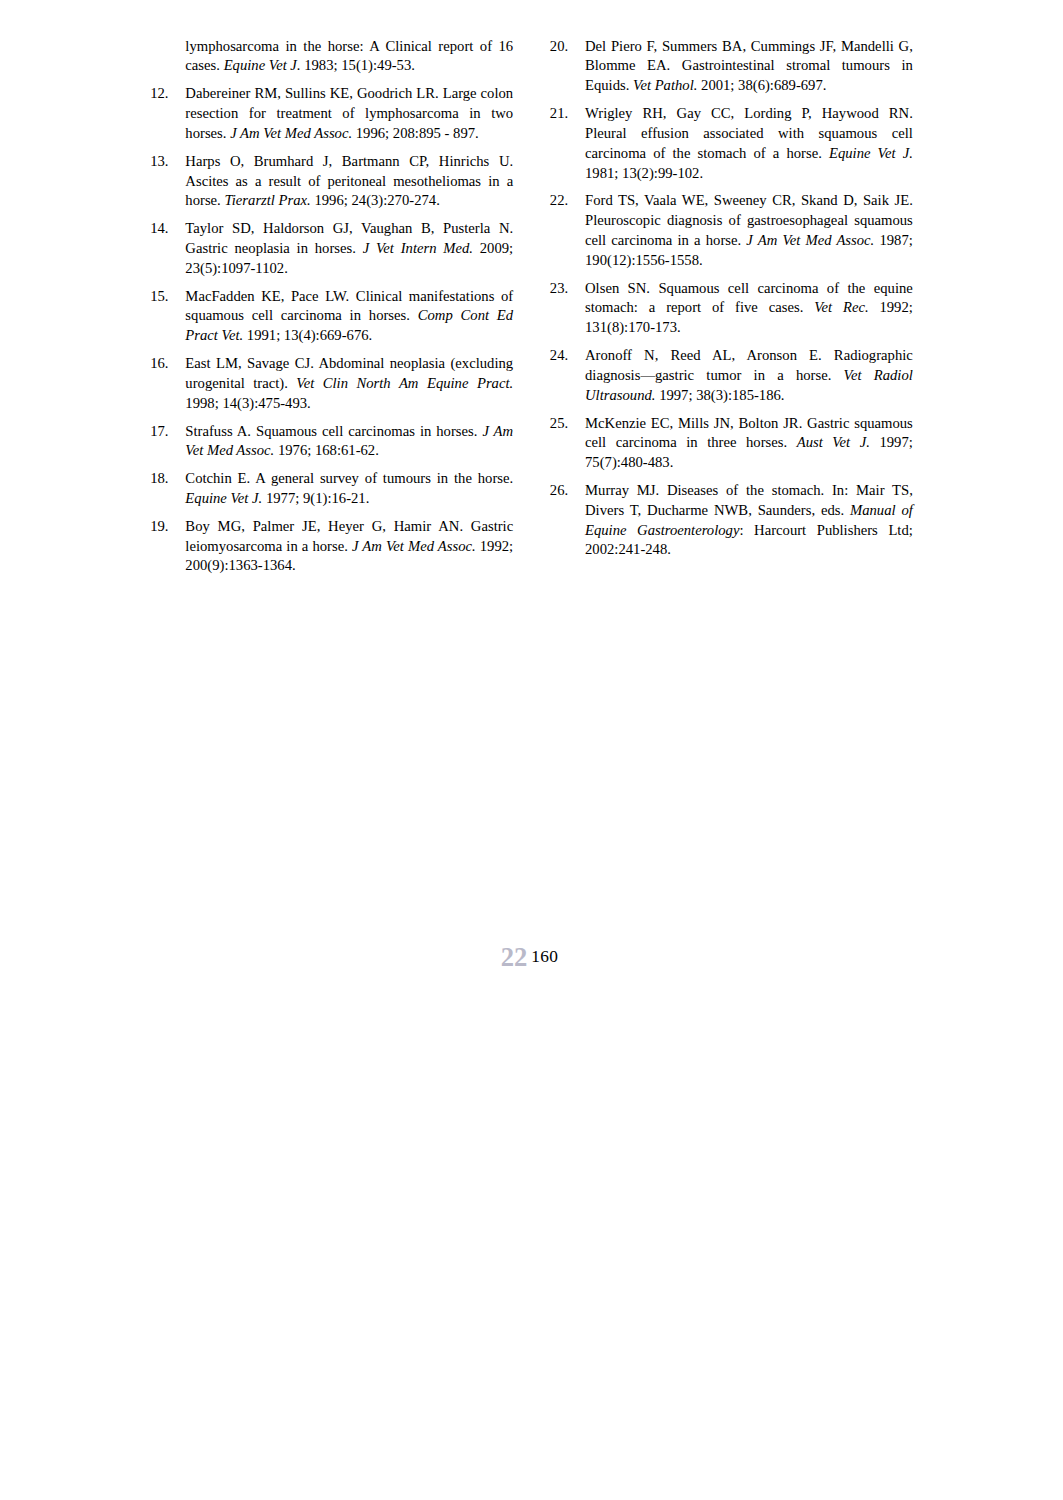lymphosarcoma in the horse: A Clinical report of 16 cases. Equine Vet J. 1983; 15(1):49-53.
12. Dabereiner RM, Sullins KE, Goodrich LR. Large colon resection for treatment of lymphosarcoma in two horses. J Am Vet Med Assoc. 1996; 208:895 - 897.
13. Harps O, Brumhard J, Bartmann CP, Hinrichs U. Ascites as a result of peritoneal mesotheliomas in a horse. Tierarztl Prax. 1996; 24(3):270-274.
14. Taylor SD, Haldorson GJ, Vaughan B, Pusterla N. Gastric neoplasia in horses. J Vet Intern Med. 2009; 23(5):1097-1102.
15. MacFadden KE, Pace LW. Clinical manifestations of squamous cell carcinoma in horses. Comp Cont Ed Pract Vet. 1991; 13(4):669-676.
16. East LM, Savage CJ. Abdominal neoplasia (excluding urogenital tract). Vet Clin North Am Equine Pract. 1998; 14(3):475-493.
17. Strafuss A. Squamous cell carcinomas in horses. J Am Vet Med Assoc. 1976; 168:61-62.
18. Cotchin E. A general survey of tumours in the horse. Equine Vet J. 1977; 9(1):16-21.
19. Boy MG, Palmer JE, Heyer G, Hamir AN. Gastric leiomyosarcoma in a horse. J Am Vet Med Assoc. 1992; 200(9):1363-1364.
20. Del Piero F, Summers BA, Cummings JF, Mandelli G, Blomme EA. Gastrointestinal stromal tumours in Equids. Vet Pathol. 2001; 38(6):689-697.
21. Wrigley RH, Gay CC, Lording P, Haywood RN. Pleural effusion associated with squamous cell carcinoma of the stomach of a horse. Equine Vet J. 1981; 13(2):99-102.
22. Ford TS, Vaala WE, Sweeney CR, Skand D, Saik JE. Pleuroscopic diagnosis of gastroesophageal squamous cell carcinoma in a horse. J Am Vet Med Assoc. 1987; 190(12):1556-1558.
23. Olsen SN. Squamous cell carcinoma of the equine stomach: a report of five cases. Vet Rec. 1992; 131(8):170-173.
24. Aronoff N, Reed AL, Aronson E. Radiographic diagnosis—gastric tumor in a horse. Vet Radiol Ultrasound. 1997; 38(3):185-186.
25. McKenzie EC, Mills JN, Bolton JR. Gastric squamous cell carcinoma in three horses. Aust Vet J. 1997; 75(7):480-483.
26. Murray MJ. Diseases of the stomach. In: Mair TS, Divers T, Ducharme NWB, Saunders, eds. Manual of Equine Gastroenterology: Harcourt Publishers Ltd; 2002:241-248.
22160